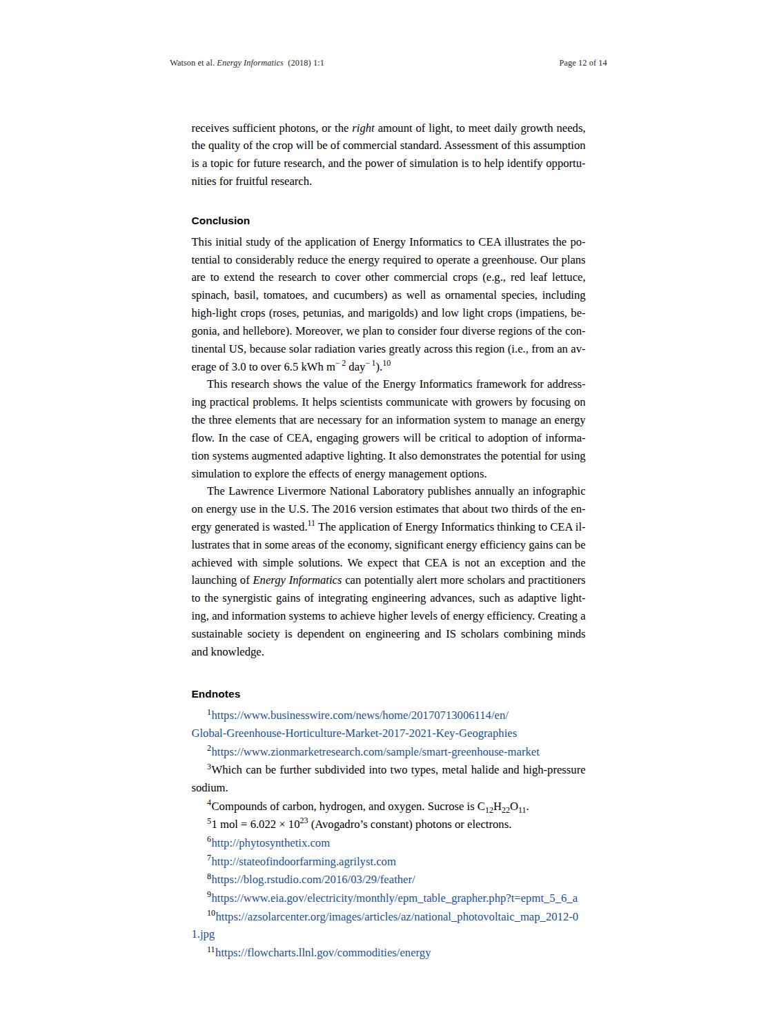Watson et al. Energy Informatics (2018) 1:1
Page 12 of 14
receives sufficient photons, or the right amount of light, to meet daily growth needs, the quality of the crop will be of commercial standard. Assessment of this assumption is a topic for future research, and the power of simulation is to help identify opportunities for fruitful research.
Conclusion
This initial study of the application of Energy Informatics to CEA illustrates the potential to considerably reduce the energy required to operate a greenhouse. Our plans are to extend the research to cover other commercial crops (e.g., red leaf lettuce, spinach, basil, tomatoes, and cucumbers) as well as ornamental species, including high-light crops (roses, petunias, and marigolds) and low light crops (impatiens, begonia, and hellebore). Moreover, we plan to consider four diverse regions of the continental US, because solar radiation varies greatly across this region (i.e., from an average of 3.0 to over 6.5 kWh m− 2 day− 1).10
This research shows the value of the Energy Informatics framework for addressing practical problems. It helps scientists communicate with growers by focusing on the three elements that are necessary for an information system to manage an energy flow. In the case of CEA, engaging growers will be critical to adoption of information systems augmented adaptive lighting. It also demonstrates the potential for using simulation to explore the effects of energy management options.
The Lawrence Livermore National Laboratory publishes annually an infographic on energy use in the U.S. The 2016 version estimates that about two thirds of the energy generated is wasted.11 The application of Energy Informatics thinking to CEA illustrates that in some areas of the economy, significant energy efficiency gains can be achieved with simple solutions. We expect that CEA is not an exception and the launching of Energy Informatics can potentially alert more scholars and practitioners to the synergistic gains of integrating engineering advances, such as adaptive lighting, and information systems to achieve higher levels of energy efficiency. Creating a sustainable society is dependent on engineering and IS scholars combining minds and knowledge.
Endnotes
https://www.businesswire.com/news/home/20170713006114/en/
Global-Greenhouse-Horticulture-Market-2017-2021-Key-Geographies
https://www.zionmarketresearch.com/sample/smart-greenhouse-market
Which can be further subdivided into two types, metal halide and high-pressure sodium.
Compounds of carbon, hydrogen, and oxygen. Sucrose is C12H22O11.
1 mol = 6.022 × 1023 (Avogadro’s constant) photons or electrons.
http://phytosynthetix.com
http://stateofindoorfarming.agrilyst.com
https://blog.rstudio.com/2016/03/29/feather/
https://www.eia.gov/electricity/monthly/epm_table_grapher.php?t=epmt_5_6_a
https://azsolarcenter.org/images/articles/az/national_photovoltaic_map_2012-01.jpg
https://flowcharts.llnl.gov/commodities/energy